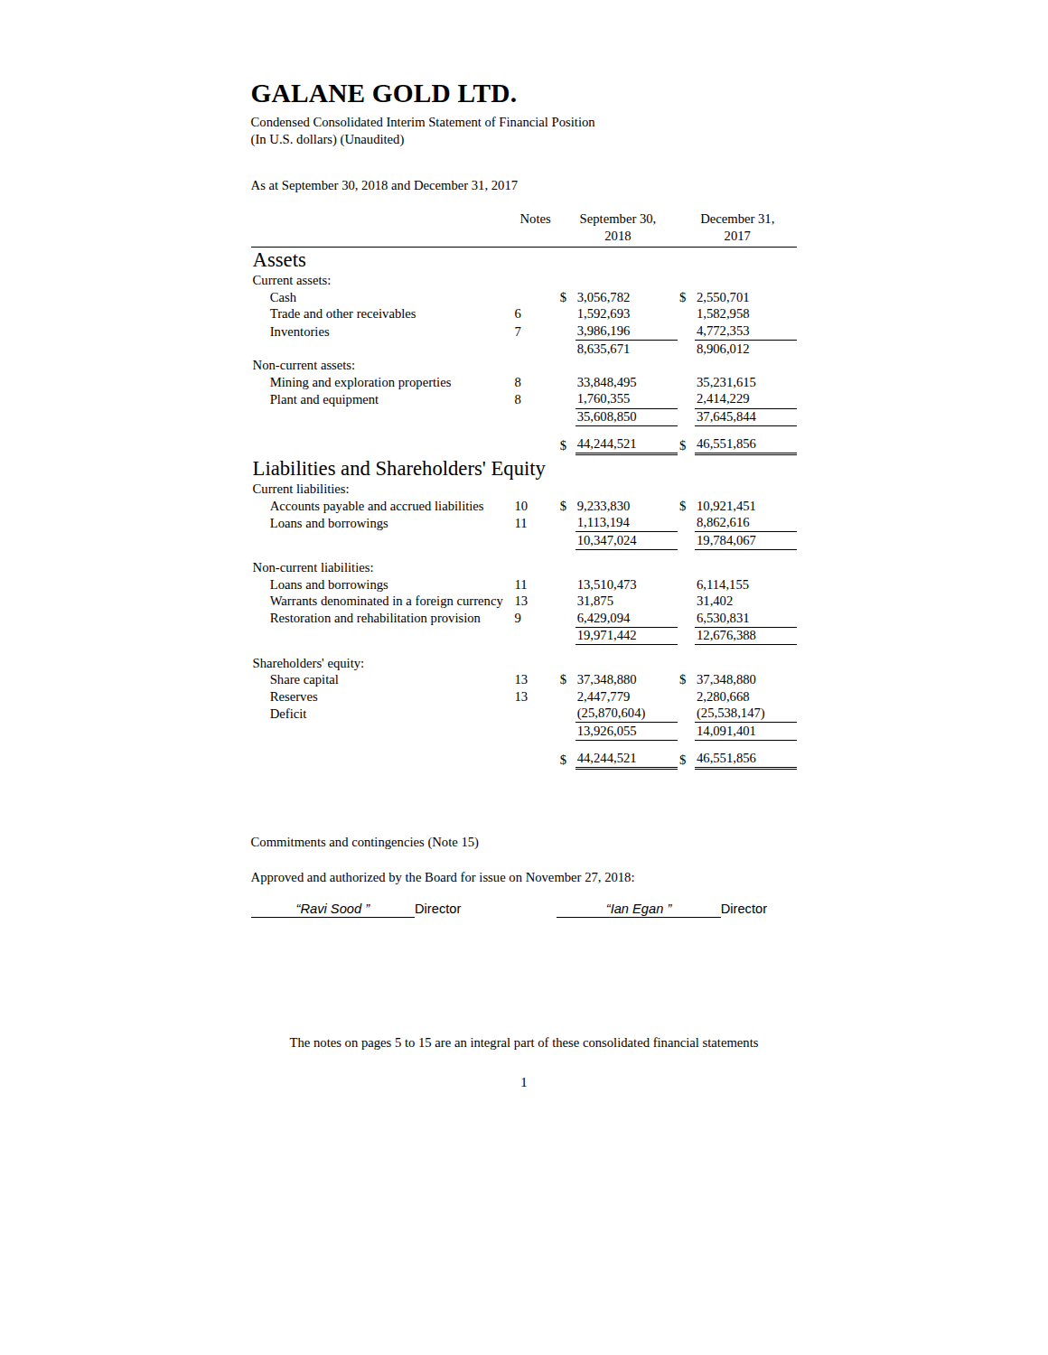GALANE GOLD LTD.
Condensed Consolidated Interim Statement of Financial Position
(In U.S. dollars) (Unaudited)
As at September 30, 2018 and December 31, 2017
| | Notes | September 30, | December 31, |
| | | 2018 | 2017 |
| Assets |
| Current assets: | | | | | |
| Cash | | $ | 3,056,782 | $ | 2,550,701 |
| Trade and other receivables | 6 | | 1,592,693 | | 1,582,958 |
| Inventories | 7 | | 3,986,196 | | 4,772,353 |
| | | | 8,635,671 | | 8,906,012 |
| Non-current assets: | | | | | |
| Mining and exploration properties | 8 | | 33,848,495 | | 35,231,615 |
| Plant and equipment | 8 | | 1,760,355 | | 2,414,229 |
| | | | 35,608,850 | | 37,645,844 |
| | | $ | 44,244,521 | $ | 46,551,856 |
| Liabilities and Shareholders' Equity |
| Current liabilities: | | | | | |
| Accounts payable and accrued liabilities | 10 | $ | 9,233,830 | $ | 10,921,451 |
| Loans and borrowings | 11 | | 1,113,194 | | 8,862,616 |
| | | | 10,347,024 | | 19,784,067 |
| Non-current liabilities: | | | | | |
| Loans and borrowings | 11 | | 13,510,473 | | 6,114,155 |
| Warrants denominated in a foreign currency | 13 | | 31,875 | | 31,402 |
| Restoration and rehabilitation provision | 9 | | 6,429,094 | | 6,530,831 |
| | | | 19,971,442 | | 12,676,388 |
| Shareholders' equity: | | | | | |
| Share capital | 13 | $ | 37,348,880 | $ | 37,348,880 |
| Reserves | 13 | | 2,447,779 | | 2,280,668 |
| Deficit | | | (25,870,604) | | (25,538,147) |
| | | | 13,926,055 | | 14,091,401 |
| | | $ | 44,244,521 | $ | 46,551,856 |
Commitments and contingencies (Note 15)
Approved and authorized by the Board for issue on November 27, 2018:
| “Ravi Sood ” | Director | | “Ian Egan ” | Director |
The notes on pages 5 to 15 are an integral part of these consolidated financial statements
1